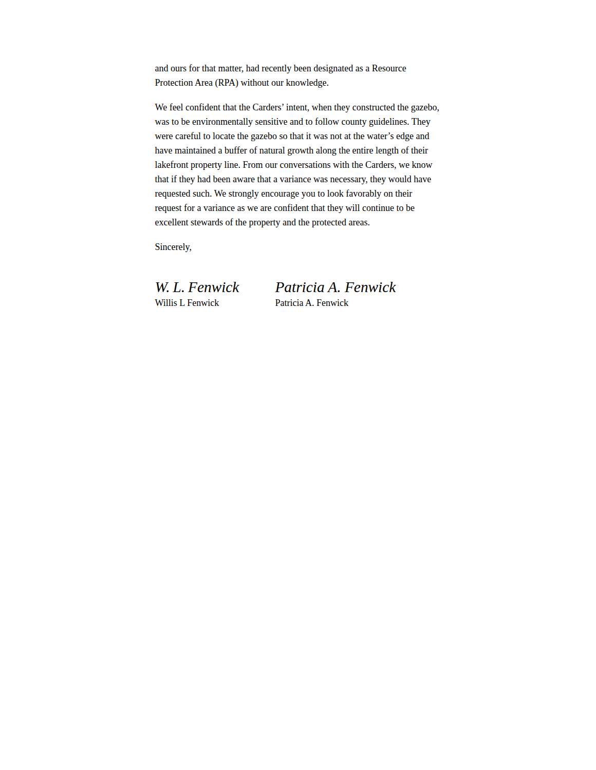and ours for that matter, had recently been designated as a Resource Protection Area (RPA) without our knowledge.
We feel confident that the Carders’ intent, when they constructed the gazebo, was to be environmentally sensitive and to follow county guidelines. They were careful to locate the gazebo so that it was not at the water’s edge and have maintained a buffer of natural growth along the entire length of their lakefront property line. From our conversations with the Carders, we know that if they had been aware that a variance was necessary, they would have requested such. We strongly encourage you to look favorably on their request for a variance as we are confident that they will continue to be excellent stewards of the property and the protected areas.
Sincerely,
| W. L. Fenwick Willis L Fenwick | Patricia A. Fenwick Patricia A. Fenwick |